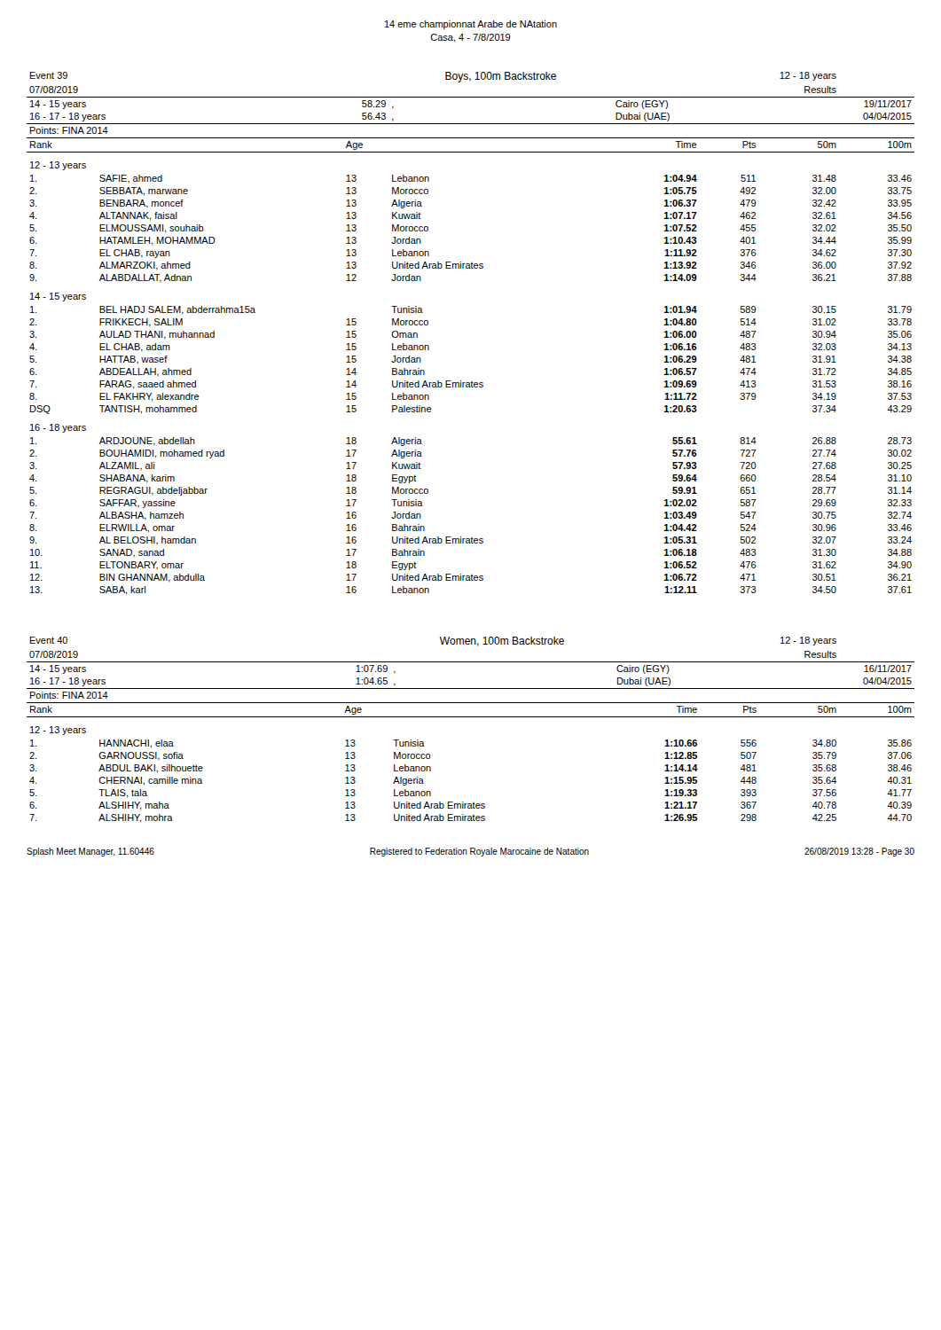14 eme championnat Arabe de NAtation
Casa, 4 - 7/8/2019
| Event 39 | | | Boys, 100m Backstroke | | | 12 - 18 years | |
| 07/08/2019 | | | | | | Results | |
| 14 - 15 years | 58.29 | , | Cairo (EGY) | 19/11/2017 |
| 16 - 17 - 18 years | 56.43 | , | Dubai (UAE) | 04/04/2015 |
| Points: FINA 2014 |
| Rank | | Age | | Time | Pts | 50m | 100m |
| 12 - 13 years |
| 1. | SAFIE, ahmed | 13 | Lebanon | 1:04.94 | 511 | 31.48 | 33.46 |
| 2. | SEBBATA, marwane | 13 | Morocco | 1:05.75 | 492 | 32.00 | 33.75 |
| 3. | BENBARA, moncef | 13 | Algeria | 1:06.37 | 479 | 32.42 | 33.95 |
| 4. | ALTANNAK, faisal | 13 | Kuwait | 1:07.17 | 462 | 32.61 | 34.56 |
| 5. | ELMOUSSAMI, souhaib | 13 | Morocco | 1:07.52 | 455 | 32.02 | 35.50 |
| 6. | HATAMLEH, MOHAMMAD | 13 | Jordan | 1:10.43 | 401 | 34.44 | 35.99 |
| 7. | EL CHAB, rayan | 13 | Lebanon | 1:11.92 | 376 | 34.62 | 37.30 |
| 8. | ALMARZOKI, ahmed | 13 | United Arab Emirates | 1:13.92 | 346 | 36.00 | 37.92 |
| 9. | ALABDALLAT, Adnan | 12 | Jordan | 1:14.09 | 344 | 36.21 | 37.88 |
| 14 - 15 years |
| 1. | BEL HADJ SALEM, abderrahmа15а | | Tunisia | 1:01.94 | 589 | 30.15 | 31.79 |
| 2. | FRIKKECH, SALIM | 15 | Morocco | 1:04.80 | 514 | 31.02 | 33.78 |
| 3. | AULAD THANI, muhannad | 15 | Oman | 1:06.00 | 487 | 30.94 | 35.06 |
| 4. | EL CHAB, adam | 15 | Lebanon | 1:06.16 | 483 | 32.03 | 34.13 |
| 5. | HATTAB, wasef | 15 | Jordan | 1:06.29 | 481 | 31.91 | 34.38 |
| 6. | ABDEALLAH, ahmed | 14 | Bahrain | 1:06.57 | 474 | 31.72 | 34.85 |
| 7. | FARAG, saaed ahmed | 14 | United Arab Emirates | 1:09.69 | 413 | 31.53 | 38.16 |
| 8. | EL FAKHRY, alexandre | 15 | Lebanon | 1:11.72 | 379 | 34.19 | 37.53 |
| DSQ | TANTISH, mohammed | 15 | Palestine | 1:20.63 | | 37.34 | 43.29 |
| 16 - 18 years |
| 1. | ARDJOUNE, abdellah | 18 | Algeria | 55.61 | 814 | 26.88 | 28.73 |
| 2. | BOUHAMIDI, mohamed ryad | 17 | Algeria | 57.76 | 727 | 27.74 | 30.02 |
| 3. | ALZAMIL, ali | 17 | Kuwait | 57.93 | 720 | 27.68 | 30.25 |
| 4. | SHABANA, karim | 18 | Egypt | 59.64 | 660 | 28.54 | 31.10 |
| 5. | REGRAGUI, abdeljabbar | 18 | Morocco | 59.91 | 651 | 28.77 | 31.14 |
| 6. | SAFFAR, yassine | 17 | Tunisia | 1:02.02 | 587 | 29.69 | 32.33 |
| 7. | ALBASHA, hamzeh | 16 | Jordan | 1:03.49 | 547 | 30.75 | 32.74 |
| 8. | ELRWILLA, omar | 16 | Bahrain | 1:04.42 | 524 | 30.96 | 33.46 |
| 9. | AL BELOSHI, hamdan | 16 | United Arab Emirates | 1:05.31 | 502 | 32.07 | 33.24 |
| 10. | SANAD, sanad | 17 | Bahrain | 1:06.18 | 483 | 31.30 | 34.88 |
| 11. | ELTONBARY, omar | 18 | Egypt | 1:06.52 | 476 | 31.62 | 34.90 |
| 12. | BIN GHANNAM, abdulla | 17 | United Arab Emirates | 1:06.72 | 471 | 30.51 | 36.21 |
| 13. | SABA, karl | 16 | Lebanon | 1:12.11 | 373 | 34.50 | 37.61 |
| Event 40 | | | Women, 100m Backstroke | | | 12 - 18 years | |
| 07/08/2019 | | | | | | Results | |
| 14 - 15 years | 1:07.69 | , | Cairo (EGY) | 16/11/2017 |
| 16 - 17 - 18 years | 1:04.65 | , | Dubai (UAE) | 04/04/2015 |
| Points: FINA 2014 |
| Rank | | Age | | Time | Pts | 50m | 100m |
| 12 - 13 years |
| 1. | HANNACHI, elaa | 13 | Tunisia | 1:10.66 | 556 | 34.80 | 35.86 |
| 2. | GARNOUSSI, sofia | 13 | Morocco | 1:12.85 | 507 | 35.79 | 37.06 |
| 3. | ABDUL BAKI, silhouette | 13 | Lebanon | 1:14.14 | 481 | 35.68 | 38.46 |
| 4. | CHERNAI, camille mina | 13 | Algeria | 1:15.95 | 448 | 35.64 | 40.31 |
| 5. | TLAIS, tala | 13 | Lebanon | 1:19.33 | 393 | 37.56 | 41.77 |
| 6. | ALSHIHY, maha | 13 | United Arab Emirates | 1:21.17 | 367 | 40.78 | 40.39 |
| 7. | ALSHIHY, mohra | 13 | United Arab Emirates | 1:26.95 | 298 | 42.25 | 44.70 |
Splash Meet Manager, 11.60446
Registered to Federation Royale Marocaine de Natation
26/08/2019 13:28 - Page 30